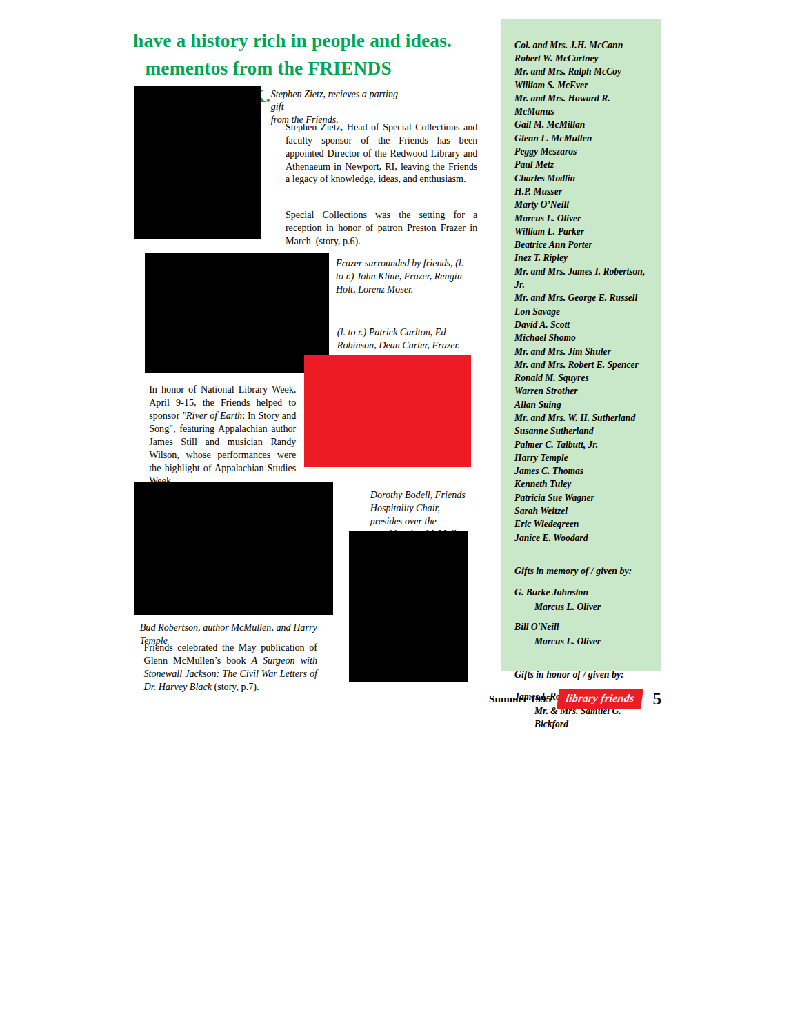have a history rich in people and ideas. mementos from the FRIENDS SCRAPBOOK.
Col. and Mrs. J.H. McCann
Robert W. McCartney
Mr. and Mrs. Ralph McCoy
William S. McEver
Mr. and Mrs. Howard R. McManus
Gail M. McMillan
Glenn L. McMullen
Peggy Meszaros
Paul Metz
Charles Modlin
H.P. Musser
Marty O’Neill
Marcus L. Oliver
William L. Parker
Beatrice Ann Porter
Inez T. Ripley
Mr. and Mrs. James I. Robertson, Jr.
Mr. and Mrs. George E. Russell
Lon Savage
David A. Scott
Michael Shomo
Mr. and Mrs. Jim Shuler
Mr. and Mrs. Robert E. Spencer
Ronald M. Squyres
Warren Strother
Allan Suing
Mr. and Mrs. W. H. Sutherland
Susanne Sutherland
Palmer C. Talbutt, Jr.
Harry Temple
James C. Thomas
Kenneth Tuley
Patricia Sue Wagner
Sarah Weitzel
Eric Wiedegreen
Janice E. Woodard
Gifts in memory of / given by:
G. Burke Johnston
Marcus L. Oliver
Bill O'Neill
Marcus L. Oliver
Gifts in honor of / given by:
James I. Robertson, Jr.
Mr. & Mrs. Samuel G. Bickford
Corps of Cadets
Patrick W. Carlton
Corporate Matching Gifts:
Sara Lee Corporation & Foundation
TRW Foundation
Stephen Zietz, recieves a parting gift
from the Friends.
Stephen Zietz, Head of Special Collections and faculty sponsor of the Friends has been appointed Director of the Redwood Library and Athenaeum in Newport, RI, leaving the Friends a legacy of knowledge, ideas, and enthusiasm.
Special Collections was the setting for a reception in honor of patron Preston Frazer in March (story, p.6).
Frazer surrounded by friends, (l. to r.) John Kline, Frazer, Rengin Holt, Lorenz Moser.
(l. to r.) Patrick Carlton, Ed Robinson, Dean Carter, Frazer.
In honor of National Library Week, April 9-15, the Friends helped to sponsor "River of Earth: In Story and Song", featuring Appalachian author James Still and musician Randy Wilson, whose performances were the highlight of Appalachian Studies Week.
Dorothy Bodell, Friends Hospitality Chair, presides over the punchbowl at McMullen reception.
Bud Robertson, author McMullen, and Harry Temple
Friends celebrated the May publication of Glenn McMullen’s book A Surgeon with Stonewall Jackson: The Civil War Letters of Dr. Harvey Black (story, p.7).
Summer 1995 library friends 5